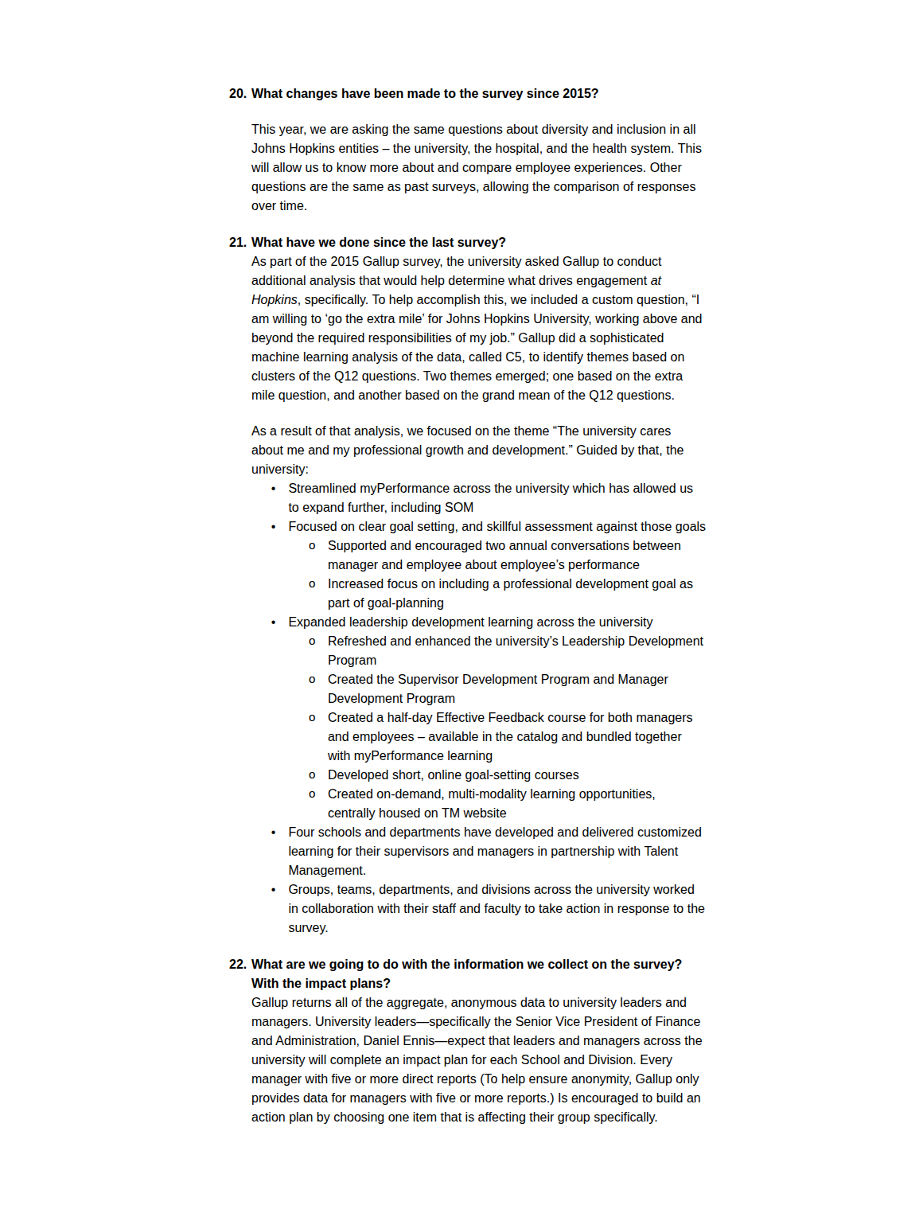What changes have been made to the survey since 2015?
This year, we are asking the same questions about diversity and inclusion in all Johns Hopkins entities – the university, the hospital, and the health system. This will allow us to know more about and compare employee experiences. Other questions are the same as past surveys, allowing the comparison of responses over time.
What have we done since the last survey?
As part of the 2015 Gallup survey, the university asked Gallup to conduct additional analysis that would help determine what drives engagement at Hopkins, specifically. To help accomplish this, we included a custom question, “I am willing to ‘go the extra mile’ for Johns Hopkins University, working above and beyond the required responsibilities of my job.” Gallup did a sophisticated machine learning analysis of the data, called C5, to identify themes based on clusters of the Q12 questions. Two themes emerged; one based on the extra mile question, and another based on the grand mean of the Q12 questions.
As a result of that analysis, we focused on the theme “The university cares about me and my professional growth and development.” Guided by that, the university:
Streamlined myPerformance across the university which has allowed us to expand further, including SOM
Focused on clear goal setting, and skillful assessment against those goals
Supported and encouraged two annual conversations between manager and employee about employee’s performance
Increased focus on including a professional development goal as part of goal-planning
Expanded leadership development learning across the university
Refreshed and enhanced the university’s Leadership Development Program
Created the Supervisor Development Program and Manager Development Program
Created a half-day Effective Feedback course for both managers and employees – available in the catalog and bundled together with myPerformance learning
Developed short, online goal-setting courses
Created on-demand, multi-modality learning opportunities, centrally housed on TM website
Four schools and departments have developed and delivered customized learning for their supervisors and managers in partnership with Talent Management.
Groups, teams, departments, and divisions across the university worked in collaboration with their staff and faculty to take action in response to the survey.
What are we going to do with the information we collect on the survey? With the impact plans?
Gallup returns all of the aggregate, anonymous data to university leaders and managers. University leaders—specifically the Senior Vice President of Finance and Administration, Daniel Ennis—expect that leaders and managers across the university will complete an impact plan for each School and Division. Every manager with five or more direct reports (To help ensure anonymity, Gallup only provides data for managers with five or more reports.) Is encouraged to build an action plan by choosing one item that is affecting their group specifically.